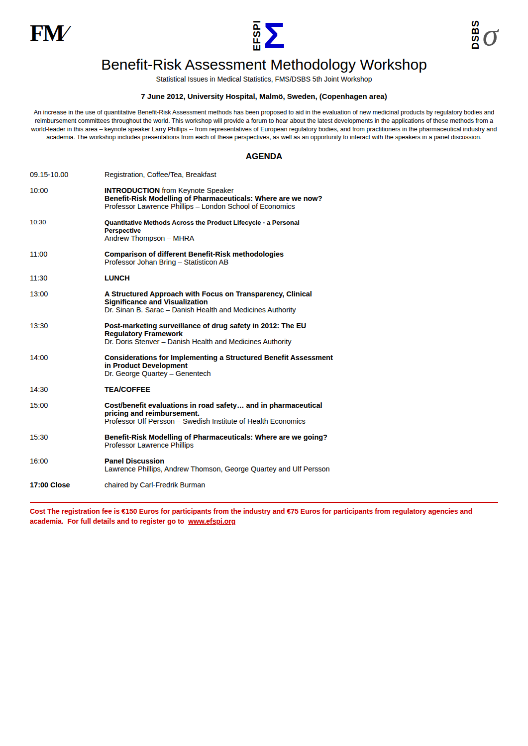FM∕
EFSPI Σ
DSBS σ
Benefit-Risk Assessment Methodology Workshop
Statistical Issues in Medical Statistics, FMS/DSBS 5th Joint Workshop
7 June 2012, University Hospital, Malmö, Sweden, (Copenhagen area)
An increase in the use of quantitative Benefit-Risk Assessment methods has been proposed to aid in the evaluation of new medicinal products by regulatory bodies and reimbursement committees throughout the world. This workshop will provide a forum to hear about the latest developments in the applications of these methods from a world-leader in this area – keynote speaker Larry Phillips -- from representatives of European regulatory bodies, and from practitioners in the pharmaceutical industry and academia. The workshop includes presentations from each of these perspectives, as well as an opportunity to interact with the speakers in a panel discussion.
AGENDA
| 09.15-10.00 | Registration, Coffee/Tea, Breakfast |
| 10:00 | INTRODUCTION from Keynote Speaker Benefit-Risk Modelling of Pharmaceuticals: Where are we now? Professor Lawrence Phillips – London School of Economics |
| 10:30 | Quantitative Methods Across the Product Lifecycle - a Personal Perspective Andrew Thompson – MHRA |
| 11:00 | Comparison of different Benefit-Risk methodologies Professor Johan Bring – Statisticon AB |
| 11:30 | LUNCH |
| 13:00 | A Structured Approach with Focus on Transparency, Clinical Significance and Visualization Dr. Sinan B. Sarac – Danish Health and Medicines Authority |
| 13:30 | Post-marketing surveillance of drug safety in 2012: The EU Regulatory Framework Dr. Doris Stenver – Danish Health and Medicines Authority |
| 14:00 | Considerations for Implementing a Structured Benefit Assessment in Product Development Dr. George Quartey – Genentech |
| 14:30 | TEA/COFFEE |
| 15:00 | Cost/benefit evaluations in road safety… and in pharmaceutical pricing and reimbursement. Professor Ulf Persson – Swedish Institute of Health Economics |
| 15:30 | Benefit-Risk Modelling of Pharmaceuticals: Where are we going? Professor Lawrence Phillips |
| 16:00 | Panel Discussion Lawrence Phillips, Andrew Thomson, George Quartey and Ulf Persson |
| 17:00 Close | chaired by Carl-Fredrik Burman |
Cost The registration fee is €150 Euros for participants from the industry and €75 Euros for participants from regulatory agencies and academia. For full details and to register go to www.efspi.org